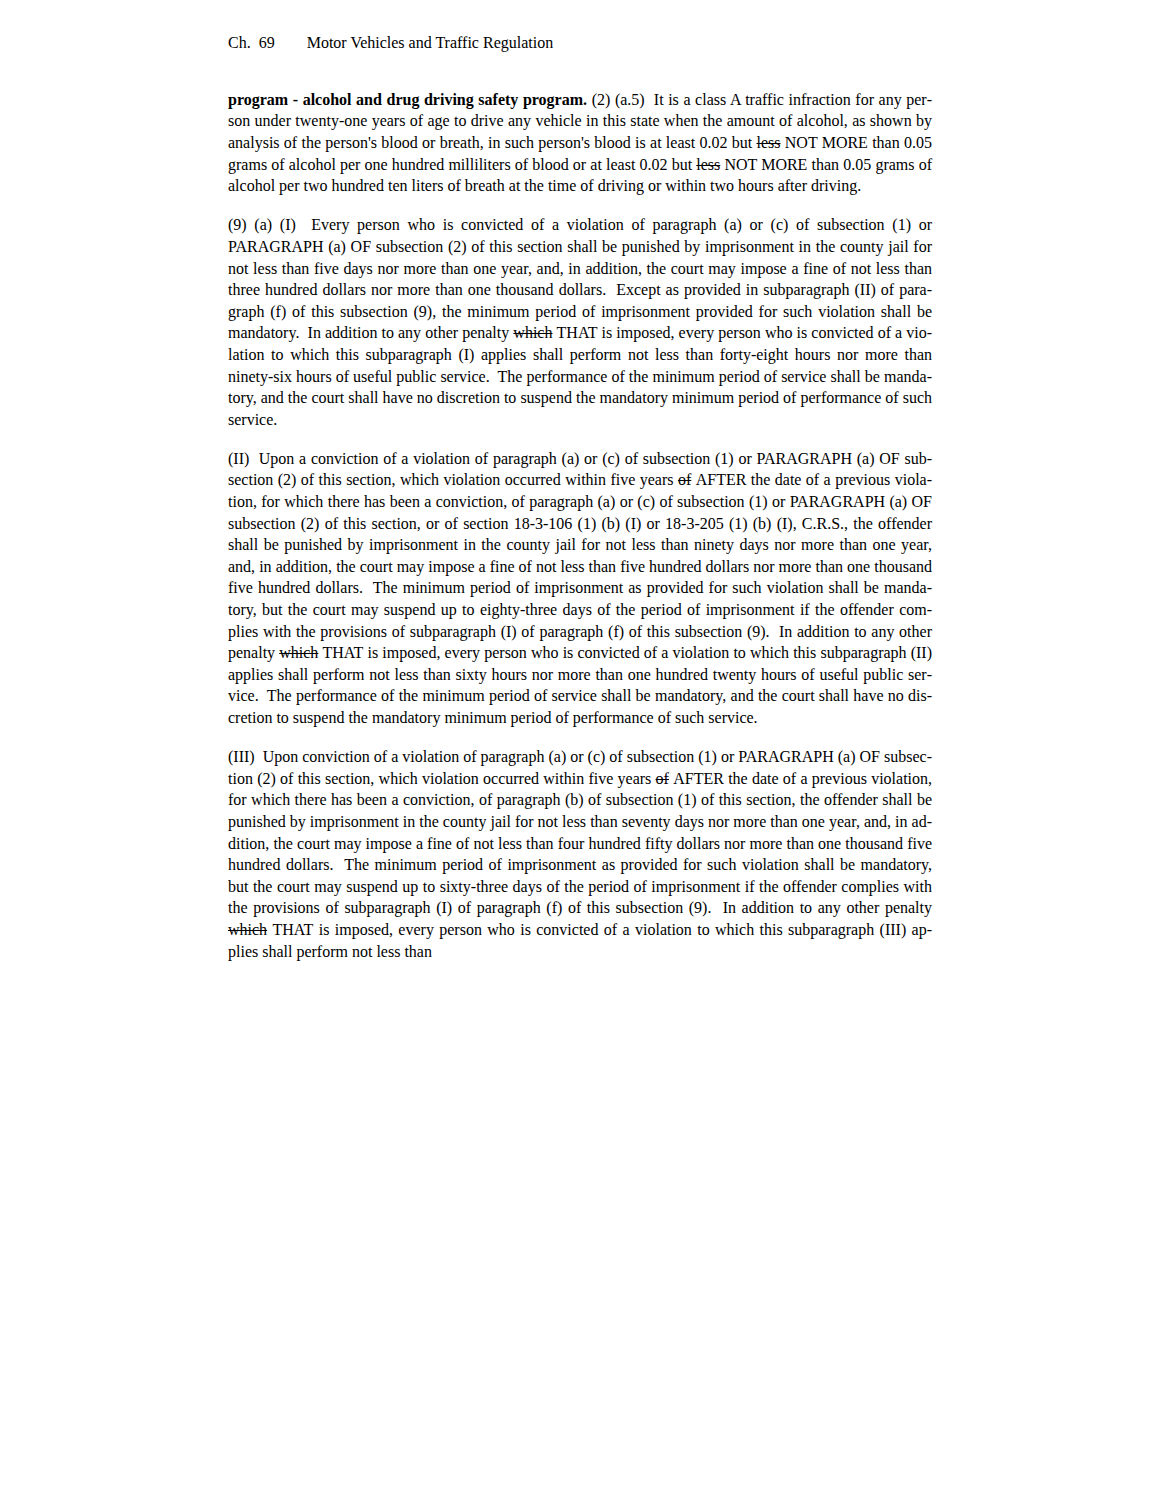Ch. 69 Motor Vehicles and Traffic Regulation
program - alcohol and drug driving safety program. (2) (a.5) It is a class A traffic infraction for any person under twenty-one years of age to drive any vehicle in this state when the amount of alcohol, as shown by analysis of the person's blood or breath, in such person's blood is at least 0.02 but less NOT MORE than 0.05 grams of alcohol per one hundred milliliters of blood or at least 0.02 but less NOT MORE than 0.05 grams of alcohol per two hundred ten liters of breath at the time of driving or within two hours after driving.
(9) (a) (I) Every person who is convicted of a violation of paragraph (a) or (c) of subsection (1) or PARAGRAPH (a) OF subsection (2) of this section shall be punished by imprisonment in the county jail for not less than five days nor more than one year, and, in addition, the court may impose a fine of not less than three hundred dollars nor more than one thousand dollars. Except as provided in subparagraph (II) of paragraph (f) of this subsection (9), the minimum period of imprisonment provided for such violation shall be mandatory. In addition to any other penalty which THAT is imposed, every person who is convicted of a violation to which this subparagraph (I) applies shall perform not less than forty-eight hours nor more than ninety-six hours of useful public service. The performance of the minimum period of service shall be mandatory, and the court shall have no discretion to suspend the mandatory minimum period of performance of such service.
(II) Upon a conviction of a violation of paragraph (a) or (c) of subsection (1) or PARAGRAPH (a) OF subsection (2) of this section, which violation occurred within five years of AFTER the date of a previous violation, for which there has been a conviction, of paragraph (a) or (c) of subsection (1) or PARAGRAPH (a) OF subsection (2) of this section, or of section 18-3-106 (1) (b) (I) or 18-3-205 (1) (b) (I), C.R.S., the offender shall be punished by imprisonment in the county jail for not less than ninety days nor more than one year, and, in addition, the court may impose a fine of not less than five hundred dollars nor more than one thousand five hundred dollars. The minimum period of imprisonment as provided for such violation shall be mandatory, but the court may suspend up to eighty-three days of the period of imprisonment if the offender complies with the provisions of subparagraph (I) of paragraph (f) of this subsection (9). In addition to any other penalty which THAT is imposed, every person who is convicted of a violation to which this subparagraph (II) applies shall perform not less than sixty hours nor more than one hundred twenty hours of useful public service. The performance of the minimum period of service shall be mandatory, and the court shall have no discretion to suspend the mandatory minimum period of performance of such service.
(III) Upon conviction of a violation of paragraph (a) or (c) of subsection (1) or PARAGRAPH (a) OF subsection (2) of this section, which violation occurred within five years of AFTER the date of a previous violation, for which there has been a conviction, of paragraph (b) of subsection (1) of this section, the offender shall be punished by imprisonment in the county jail for not less than seventy days nor more than one year, and, in addition, the court may impose a fine of not less than four hundred fifty dollars nor more than one thousand five hundred dollars. The minimum period of imprisonment as provided for such violation shall be mandatory, but the court may suspend up to sixty-three days of the period of imprisonment if the offender complies with the provisions of subparagraph (I) of paragraph (f) of this subsection (9). In addition to any other penalty which THAT is imposed, every person who is convicted of a violation to which this subparagraph (III) applies shall perform not less than